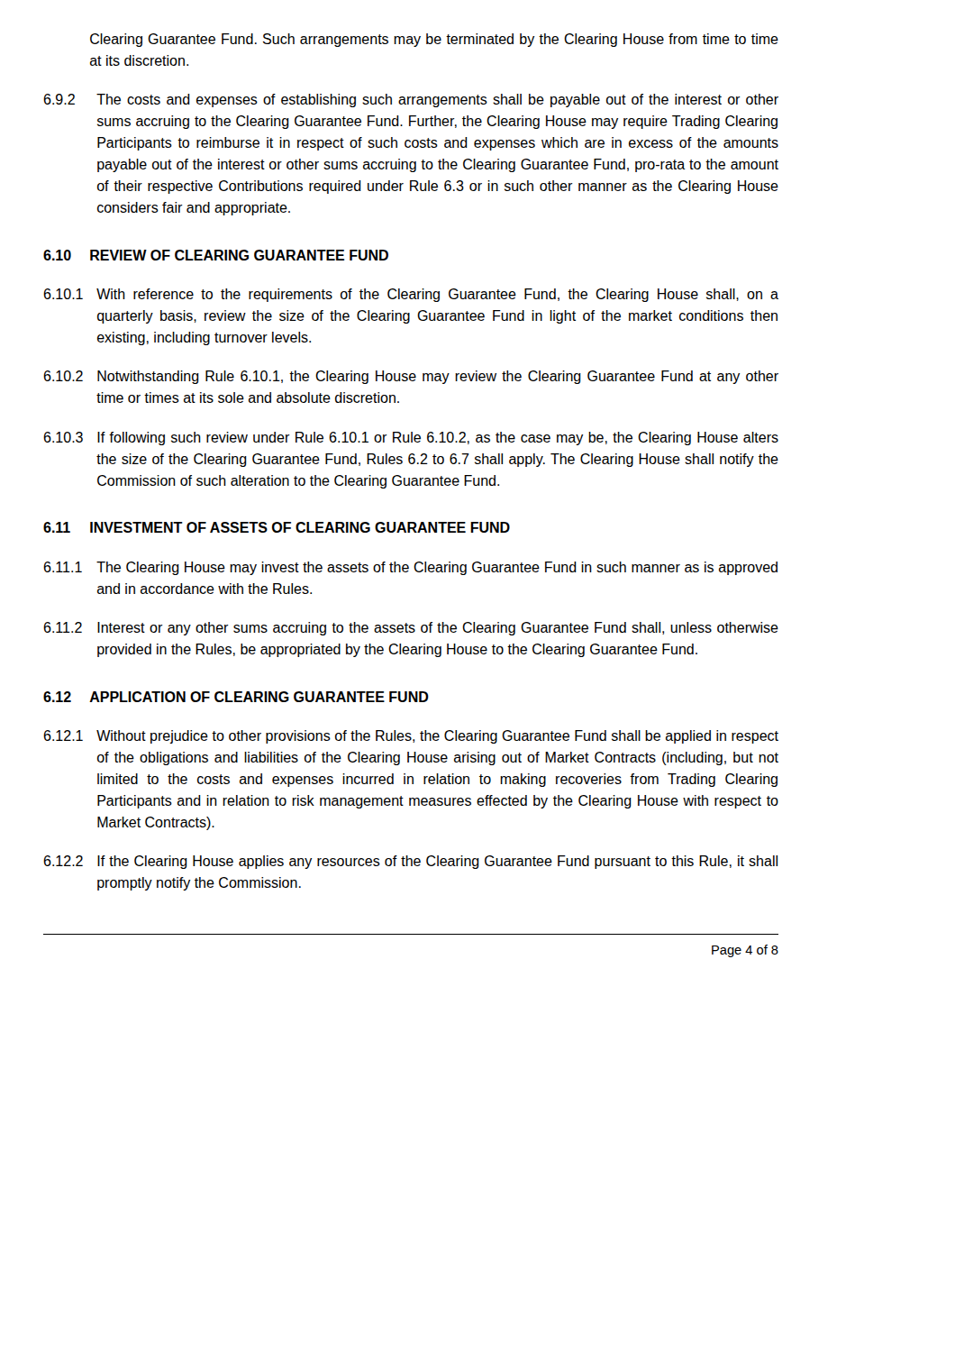Clearing Guarantee Fund. Such arrangements may be terminated by the Clearing House from time to time at its discretion.
6.9.2
The costs and expenses of establishing such arrangements shall be payable out of the interest or other sums accruing to the Clearing Guarantee Fund. Further, the Clearing House may require Trading Clearing Participants to reimburse it in respect of such costs and expenses which are in excess of the amounts payable out of the interest or other sums accruing to the Clearing Guarantee Fund, pro-rata to the amount of their respective Contributions required under Rule 6.3 or in such other manner as the Clearing House considers fair and appropriate.
6.10 REVIEW OF CLEARING GUARANTEE FUND
6.10.1
With reference to the requirements of the Clearing Guarantee Fund, the Clearing House shall, on a quarterly basis, review the size of the Clearing Guarantee Fund in light of the market conditions then existing, including turnover levels.
6.10.2
Notwithstanding Rule 6.10.1, the Clearing House may review the Clearing Guarantee Fund at any other time or times at its sole and absolute discretion.
6.10.3
If following such review under Rule 6.10.1 or Rule 6.10.2, as the case may be, the Clearing House alters the size of the Clearing Guarantee Fund, Rules 6.2 to 6.7 shall apply. The Clearing House shall notify the Commission of such alteration to the Clearing Guarantee Fund.
6.11 INVESTMENT OF ASSETS OF CLEARING GUARANTEE FUND
6.11.1
The Clearing House may invest the assets of the Clearing Guarantee Fund in such manner as is approved and in accordance with the Rules.
6.11.2
Interest or any other sums accruing to the assets of the Clearing Guarantee Fund shall, unless otherwise provided in the Rules, be appropriated by the Clearing House to the Clearing Guarantee Fund.
6.12 APPLICATION OF CLEARING GUARANTEE FUND
6.12.1
Without prejudice to other provisions of the Rules, the Clearing Guarantee Fund shall be applied in respect of the obligations and liabilities of the Clearing House arising out of Market Contracts (including, but not limited to the costs and expenses incurred in relation to making recoveries from Trading Clearing Participants and in relation to risk management measures effected by the Clearing House with respect to Market Contracts).
6.12.2
If the Clearing House applies any resources of the Clearing Guarantee Fund pursuant to this Rule, it shall promptly notify the Commission.
Page 4 of 8